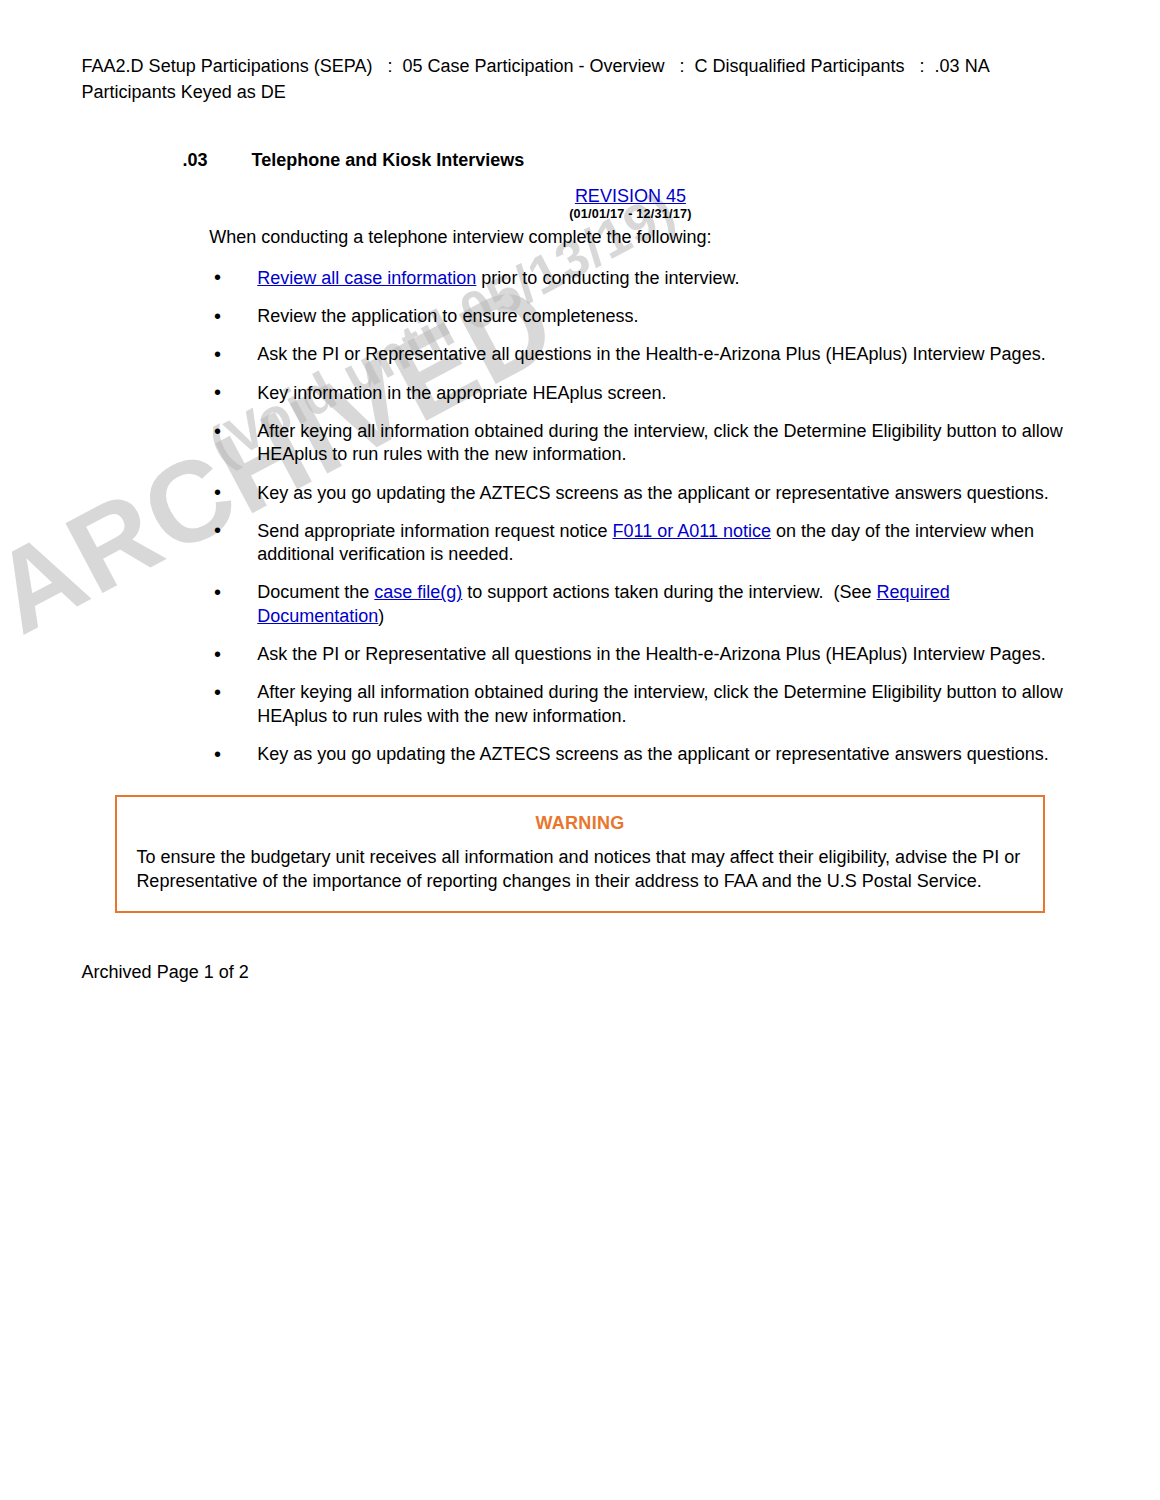ARCHIVED
(Void until 05/13/19)
FAA2.D Setup Participations (SEPA) : 05 Case Participation - Overview : C Disqualified Participants : .03 NA Participants Keyed as DE
.03 Telephone and Kiosk Interviews
REVISION 45
(01/01/17 - 12/31/17)
When conducting a telephone interview complete the following:
Review all case information prior to conducting the interview.
Review the application to ensure completeness.
Ask the PI or Representative all questions in the Health-e-Arizona Plus (HEAplus) Interview Pages.
Key information in the appropriate HEAplus screen.
After keying all information obtained during the interview, click the Determine Eligibility button to allow HEAplus to run rules with the new information.
Key as you go updating the AZTECS screens as the applicant or representative answers questions.
Send appropriate information request notice F011 or A011 notice on the day of the interview when additional verification is needed.
Document the case file(g) to support actions taken during the interview. (See Required Documentation)
Ask the PI or Representative all questions in the Health-e-Arizona Plus (HEAplus) Interview Pages.
After keying all information obtained during the interview, click the Determine Eligibility button to allow HEAplus to run rules with the new information.
Key as you go updating the AZTECS screens as the applicant or representative answers questions.
WARNING
To ensure the budgetary unit receives all information and notices that may affect their eligibility, advise the PI or Representative of the importance of reporting changes in their address to FAA and the U.S Postal Service.
Archived Page 1 of 2